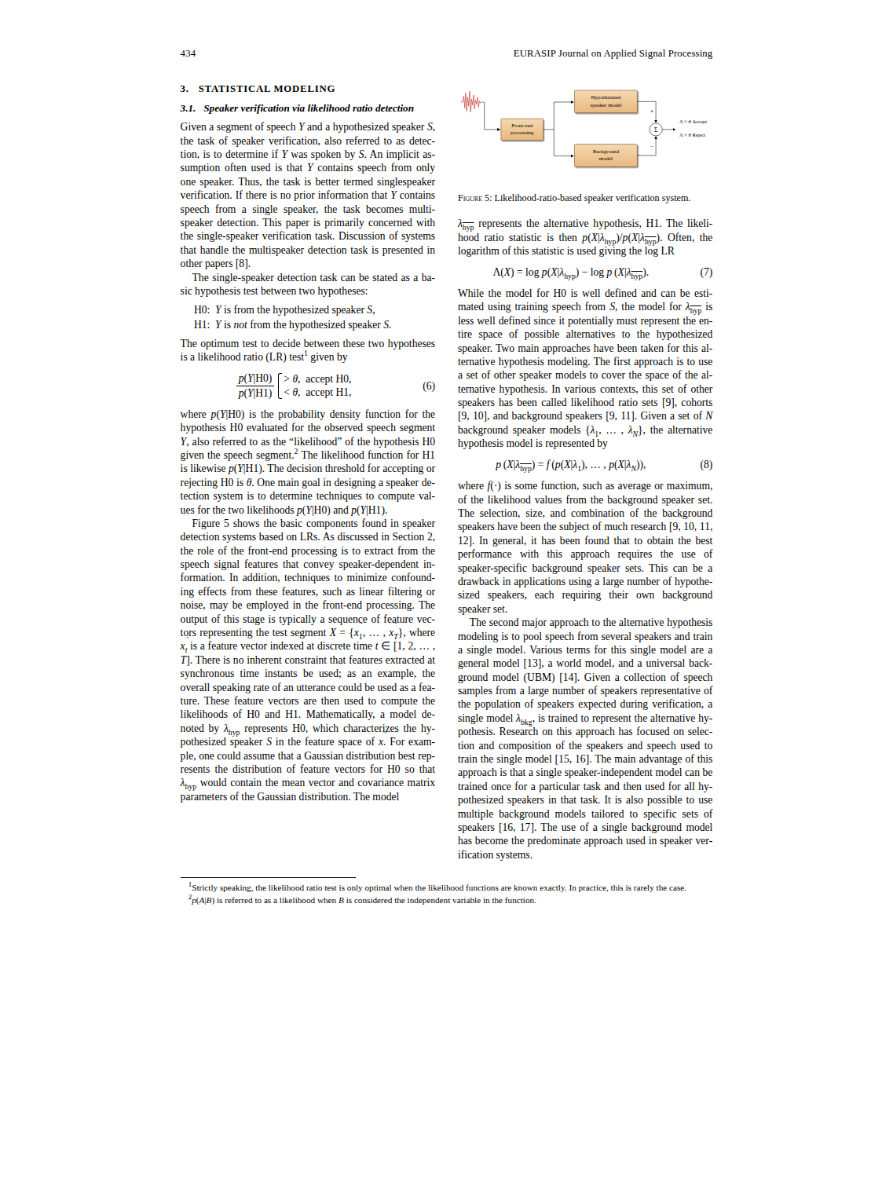434 EURASIP Journal on Applied Signal Processing
3. STATISTICAL MODELING
3.1. Speaker verification via likelihood ratio detection
Given a segment of speech Y and a hypothesized speaker S, the task of speaker verification, also referred to as detection, is to determine if Y was spoken by S. An implicit assumption often used is that Y contains speech from only one speaker. Thus, the task is better termed singlespeaker verification. If there is no prior information that Y contains speech from a single speaker, the task becomes multispeaker detection. This paper is primarily concerned with the single-speaker verification task. Discussion of systems that handle the multispeaker detection task is presented in other papers [8].
The single-speaker detection task can be stated as a basic hypothesis test between two hypotheses:
H0: Y is from the hypothesized speaker S,
H1: Y is not from the hypothesized speaker S.
The optimum test to decide between these two hypotheses is a likelihood ratio (LR) test1 given by
p(Y|H0) p(Y|H1) > θ, accept H0, < θ, accept H1, (6)
where p(Y|H0) is the probability density function for the hypothesis H0 evaluated for the observed speech segment Y, also referred to as the “likelihood” of the hypothesis H0 given the speech segment.2 The likelihood function for H1 is likewise p(Y|H1). The decision threshold for accepting or rejecting H0 is θ. One main goal in designing a speaker detection system is to determine techniques to compute values for the two likelihoods p(Y|H0) and p(Y|H1).
Figure 5 shows the basic components found in speaker detection systems based on LRs. As discussed in Section 2, the role of the front-end processing is to extract from the speech signal features that convey speaker-dependent information. In addition, techniques to minimize confounding effects from these features, such as linear filtering or noise, may be employed in the front-end processing. The output of this stage is typically a sequence of feature vectors representing the test segment X = {x1, … , xT}, where xt is a feature vector indexed at discrete time t ∈ [1, 2, … , T]. There is no inherent constraint that features extracted at synchronous time instants be used; as an example, the overall speaking rate of an utterance could be used as a feature. These feature vectors are then used to compute the likelihoods of H0 and H1. Mathematically, a model denoted by λhyp represents H0, which characterizes the hypothesized speaker S in the feature space of x. For example, one could assume that a Gaussian distribution best represents the distribution of feature vectors for H0 so that λhyp would contain the mean vector and covariance matrix parameters of the Gaussian distribution. The model
Front-end processing Hypothesized speaker model Background model + − Σ Λ > θ Accept Λ < θ Reject
Figure 5: Likelihood-ratio-based speaker verification system.
λhyp represents the alternative hypothesis, H1. The likelihood ratio statistic is then p(X|λhyp)/p(X|λhyp). Often, the logarithm of this statistic is used giving the log LR
Λ(X) = log p(X|λhyp) − log p (X|λhyp). (7)
While the model for H0 is well defined and can be estimated using training speech from S, the model for λhyp is less well defined since it potentially must represent the entire space of possible alternatives to the hypothesized speaker. Two main approaches have been taken for this alternative hypothesis modeling. The first approach is to use a set of other speaker models to cover the space of the alternative hypothesis. In various contexts, this set of other speakers has been called likelihood ratio sets [9], cohorts [9, 10], and background speakers [9, 11]. Given a set of N background speaker models {λ1, … , λN}, the alternative hypothesis model is represented by
p (X|λhyp) = f (p(X|λ1), … , p(X|λN)), (8)
where f(·) is some function, such as average or maximum, of the likelihood values from the background speaker set. The selection, size, and combination of the background speakers have been the subject of much research [9, 10, 11, 12]. In general, it has been found that to obtain the best performance with this approach requires the use of speaker-specific background speaker sets. This can be a drawback in applications using a large number of hypothesized speakers, each requiring their own background speaker set.
The second major approach to the alternative hypothesis modeling is to pool speech from several speakers and train a single model. Various terms for this single model are a general model [13], a world model, and a universal background model (UBM) [14]. Given a collection of speech samples from a large number of speakers representative of the population of speakers expected during verification, a single model λbkg, is trained to represent the alternative hypothesis. Research on this approach has focused on selection and composition of the speakers and speech used to train the single model [15, 16]. The main advantage of this approach is that a single speaker-independent model can be trained once for a particular task and then used for all hypothesized speakers in that task. It is also possible to use multiple background models tailored to specific sets of speakers [16, 17]. The use of a single background model has become the predominate approach used in speaker verification systems.
1Strictly speaking, the likelihood ratio test is only optimal when the likelihood functions are known exactly. In practice, this is rarely the case.
2p(A|B) is referred to as a likelihood when B is considered the independent variable in the function.